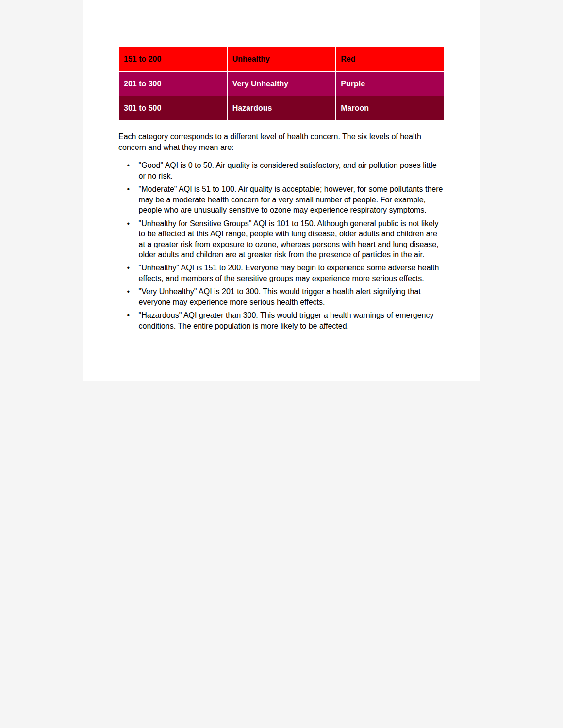| 151 to 200 | Unhealthy | Red |
| 201 to 300 | Very Unhealthy | Purple |
| 301 to 500 | Hazardous | Maroon |
Each category corresponds to a different level of health concern. The six levels of health concern and what they mean are:
"Good" AQI is 0 to 50. Air quality is considered satisfactory, and air pollution poses little or no risk.
"Moderate" AQI is 51 to 100. Air quality is acceptable; however, for some pollutants there may be a moderate health concern for a very small number of people. For example, people who are unusually sensitive to ozone may experience respiratory symptoms.
"Unhealthy for Sensitive Groups" AQI is 101 to 150. Although general public is not likely to be affected at this AQI range, people with lung disease, older adults and children are at a greater risk from exposure to ozone, whereas persons with heart and lung disease, older adults and children are at greater risk from the presence of particles in the air.
"Unhealthy" AQI is 151 to 200. Everyone may begin to experience some adverse health effects, and members of the sensitive groups may experience more serious effects.
"Very Unhealthy" AQI is 201 to 300. This would trigger a health alert signifying that everyone may experience more serious health effects.
"Hazardous" AQI greater than 300. This would trigger a health warnings of emergency conditions. The entire population is more likely to be affected.